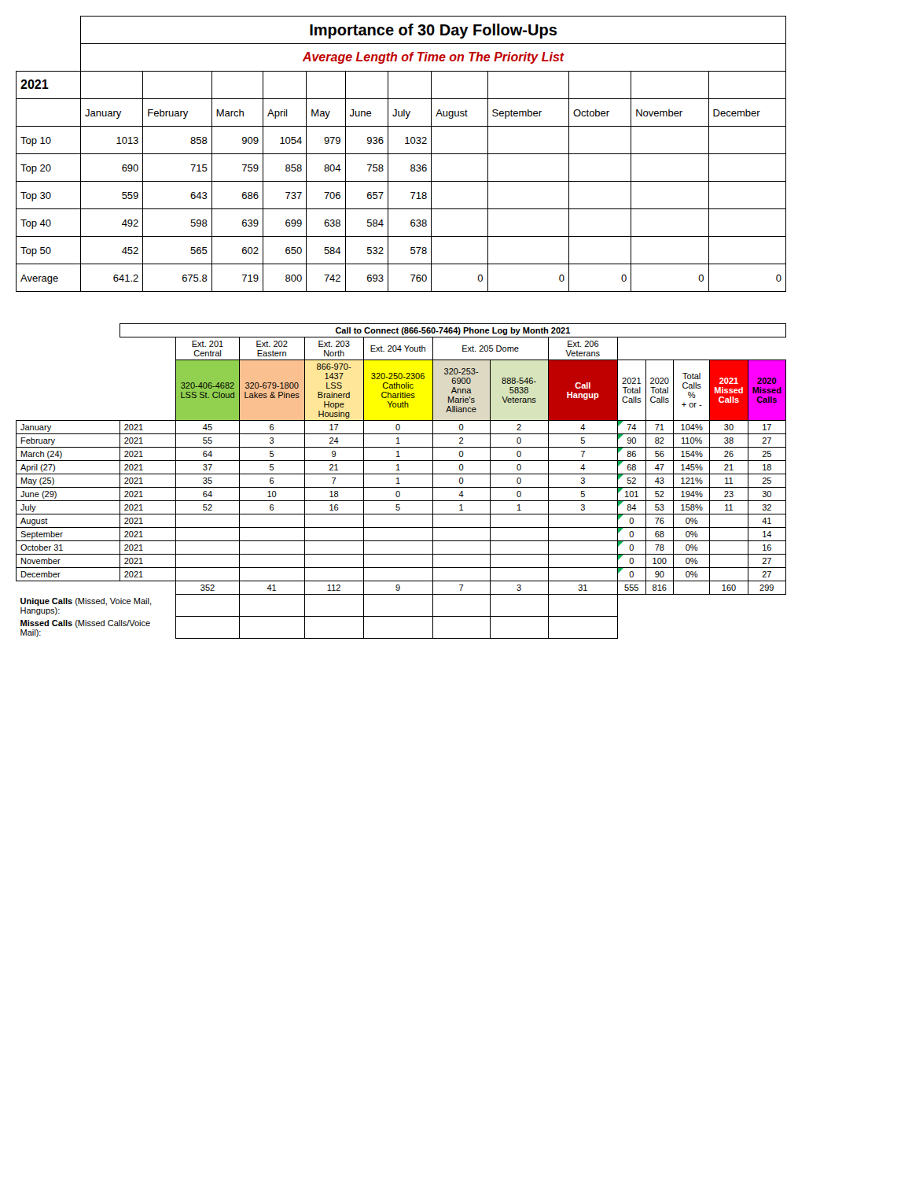| | Importance of 30 Day Follow-Ups |
| | Average Length of Time on The Priority List |
| 2021 | | | | | | | | | | | | |
| | January | February | March | April | May | June | July | August | September | October | November | December |
| Top 10 | 1013 | 858 | 909 | 1054 | 979 | 936 | 1032 | | | | | |
| Top 20 | 690 | 715 | 759 | 858 | 804 | 758 | 836 | | | | | |
| Top 30 | 559 | 643 | 686 | 737 | 706 | 657 | 718 | | | | | |
| Top 40 | 492 | 598 | 639 | 699 | 638 | 584 | 638 | | | | | |
| Top 50 | 452 | 565 | 602 | 650 | 584 | 532 | 578 | | | | | |
| Average | 641.2 | 675.8 | 719 | 800 | 742 | 693 | 760 | 0 | 0 | 0 | 0 | 0 |
| | Call to Connect (866-560-7464) Phone Log by Month 2021 |
| | | Ext. 201 Central | Ext. 202 Eastern | Ext. 203 North | Ext. 204 Youth | Ext. 205 Dome | Ext. 206 Veterans | | | | | |
| | | 320-406-4682 LSS St. Cloud | 320-679-1800 Lakes & Pines | 866-970-1437 LSS Brainerd Hope Housing | 320-250-2306 Catholic Charities Youth | 320-253-6900 Anna Marie's Alliance | 888-546-5838 Veterans | Call Hangup | 2021 Total Calls | 2020 Total Calls | Total Calls % + or - | 2021 Missed Calls | 2020 Missed Calls |
| January | 2021 | 45 | 6 | 17 | 0 | 0 | 2 | 4 | 74 | 71 | 104% | 30 | 17 |
| February | 2021 | 55 | 3 | 24 | 1 | 2 | 0 | 5 | 90 | 82 | 110% | 38 | 27 |
| March (24) | 2021 | 64 | 5 | 9 | 1 | 0 | 0 | 7 | 86 | 56 | 154% | 26 | 25 |
| April (27) | 2021 | 37 | 5 | 21 | 1 | 0 | 0 | 4 | 68 | 47 | 145% | 21 | 18 |
| May (25) | 2021 | 35 | 6 | 7 | 1 | 0 | 0 | 3 | 52 | 43 | 121% | 11 | 25 |
| June (29) | 2021 | 64 | 10 | 18 | 0 | 4 | 0 | 5 | 101 | 52 | 194% | 23 | 30 |
| July | 2021 | 52 | 6 | 16 | 5 | 1 | 1 | 3 | 84 | 53 | 158% | 11 | 32 |
| August | 2021 | | | | | | | | 0 | 76 | 0% | | 41 |
| September | 2021 | | | | | | | | 0 | 68 | 0% | | 14 |
| October 31 | 2021 | | | | | | | | 0 | 78 | 0% | | 16 |
| November | 2021 | | | | | | | | 0 | 100 | 0% | | 27 |
| December | 2021 | | | | | | | | 0 | 90 | 0% | | 27 |
| | | 352 | 41 | 112 | 9 | 7 | 3 | 31 | 555 | 816 | | 160 | 299 |
| Unique Calls (Missed, Voice Mail, Hangups): | | | | | | | | | | | | |
| Missed Calls (Missed Calls/Voice Mail): | | | | | | | | | | | | |